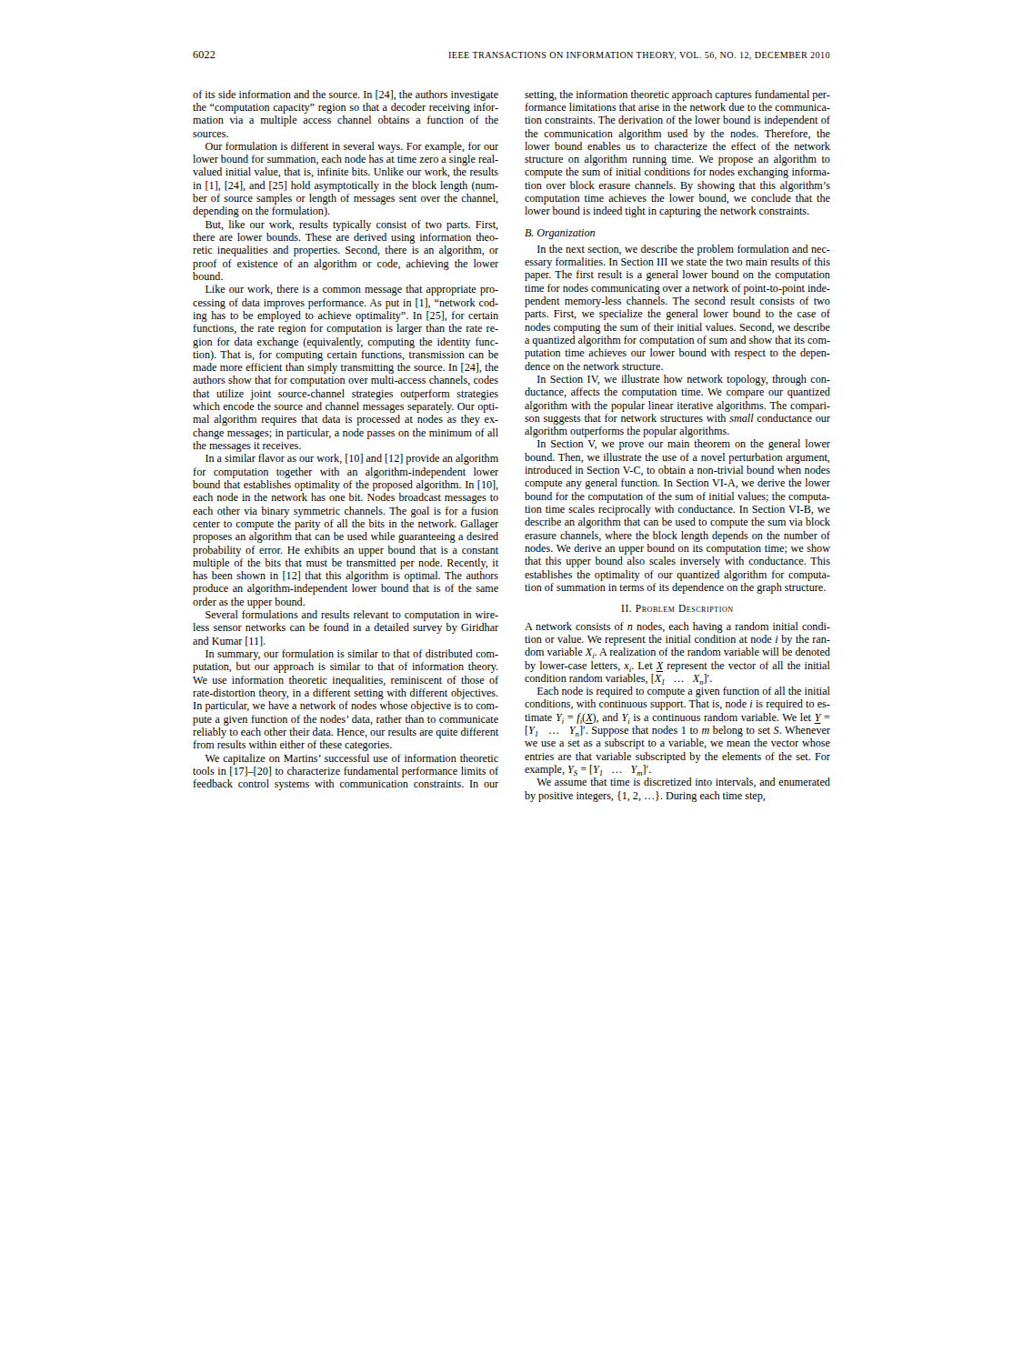6022 IEEE Transactions on Information Theory, Vol. 56, No. 12, December 2010
of its side information and the source. In [24], the authors investigate the “computation capacity” region so that a decoder receiving information via a multiple access channel obtains a function of the sources.
Our formulation is different in several ways. For example, for our lower bound for summation, each node has at time zero a single real-valued initial value, that is, infinite bits. Unlike our work, the results in [1], [24], and [25] hold asymptotically in the block length (number of source samples or length of messages sent over the channel, depending on the formulation).
But, like our work, results typically consist of two parts. First, there are lower bounds. These are derived using information theoretic inequalities and properties. Second, there is an algorithm, or proof of existence of an algorithm or code, achieving the lower bound.
Like our work, there is a common message that appropriate processing of data improves performance. As put in [1], “network coding has to be employed to achieve optimality”. In [25], for certain functions, the rate region for computation is larger than the rate region for data exchange (equivalently, computing the identity function). That is, for computing certain functions, transmission can be made more efficient than simply transmitting the source. In [24], the authors show that for computation over multi-access channels, codes that utilize joint source-channel strategies outperform strategies which encode the source and channel messages separately. Our optimal algorithm requires that data is processed at nodes as they exchange messages; in particular, a node passes on the minimum of all the messages it receives.
In a similar flavor as our work, [10] and [12] provide an algorithm for computation together with an algorithm-independent lower bound that establishes optimality of the proposed algorithm. In [10], each node in the network has one bit. Nodes broadcast messages to each other via binary symmetric channels. The goal is for a fusion center to compute the parity of all the bits in the network. Gallager proposes an algorithm that can be used while guaranteeing a desired probability of error. He exhibits an upper bound that is a constant multiple of the bits that must be transmitted per node. Recently, it has been shown in [12] that this algorithm is optimal. The authors produce an algorithm-independent lower bound that is of the same order as the upper bound.
Several formulations and results relevant to computation in wireless sensor networks can be found in a detailed survey by Giridhar and Kumar [11].
In summary, our formulation is similar to that of distributed computation, but our approach is similar to that of information theory. We use information theoretic inequalities, reminiscent of those of rate-distortion theory, in a different setting with different objectives. In particular, we have a network of nodes whose objective is to compute a given function of the nodes’ data, rather than to communicate reliably to each other their data. Hence, our results are quite different from results within either of these categories.
We capitalize on Martins’ successful use of information theoretic tools in [17]–[20] to characterize fundamental performance limits of feedback control systems with communication constraints. In our setting, the information theoretic approach captures fundamental performance limitations that arise in the network due to the communication constraints. The derivation of the lower bound is independent of the communication algorithm used by the nodes. Therefore, the lower bound enables us to characterize the effect of the network structure on algorithm running time. We propose an algorithm to compute the sum of initial conditions for nodes exchanging information over block erasure channels. By showing that this algorithm’s computation time achieves the lower bound, we conclude that the lower bound is indeed tight in capturing the network constraints.
B. Organization
In the next section, we describe the problem formulation and necessary formalities. In Section III we state the two main results of this paper. The first result is a general lower bound on the computation time for nodes communicating over a network of point-to-point independent memory-less channels. The second result consists of two parts. First, we specialize the general lower bound to the case of nodes computing the sum of their initial values. Second, we describe a quantized algorithm for computation of sum and show that its computation time achieves our lower bound with respect to the dependence on the network structure.
In Section IV, we illustrate how network topology, through conductance, affects the computation time. We compare our quantized algorithm with the popular linear iterative algorithms. The comparison suggests that for network structures with small conductance our algorithm outperforms the popular algorithms.
In Section V, we prove our main theorem on the general lower bound. Then, we illustrate the use of a novel perturbation argument, introduced in Section V-C, to obtain a non-trivial bound when nodes compute any general function. In Section VI-A, we derive the lower bound for the computation of the sum of initial values; the computation time scales reciprocally with conductance. In Section VI-B, we describe an algorithm that can be used to compute the sum via block erasure channels, where the block length depends on the number of nodes. We derive an upper bound on its computation time; we show that this upper bound also scales inversely with conductance. This establishes the optimality of our quantized algorithm for computation of summation in terms of its dependence on the graph structure.
II. Problem Description
A network consists of n nodes, each having a random initial condition or value. We represent the initial condition at node i by the random variable Xi. A realization of the random variable will be denoted by lower-case letters, xi. Let X represent the vector of all the initial condition random variables, [X1 … Xn]′.
Each node is required to compute a given function of all the initial conditions, with continuous support. That is, node i is required to estimate Yi = fi(X), and Yi is a continuous random variable. We let Y = [Y1 … Yn]′. Suppose that nodes 1 to m belong to set S. Whenever we use a set as a subscript to a variable, we mean the vector whose entries are that variable subscripted by the elements of the set. For example, YS = [Y1 … Ym]′.
We assume that time is discretized into intervals, and enumerated by positive integers, {1, 2, …}. During each time step,